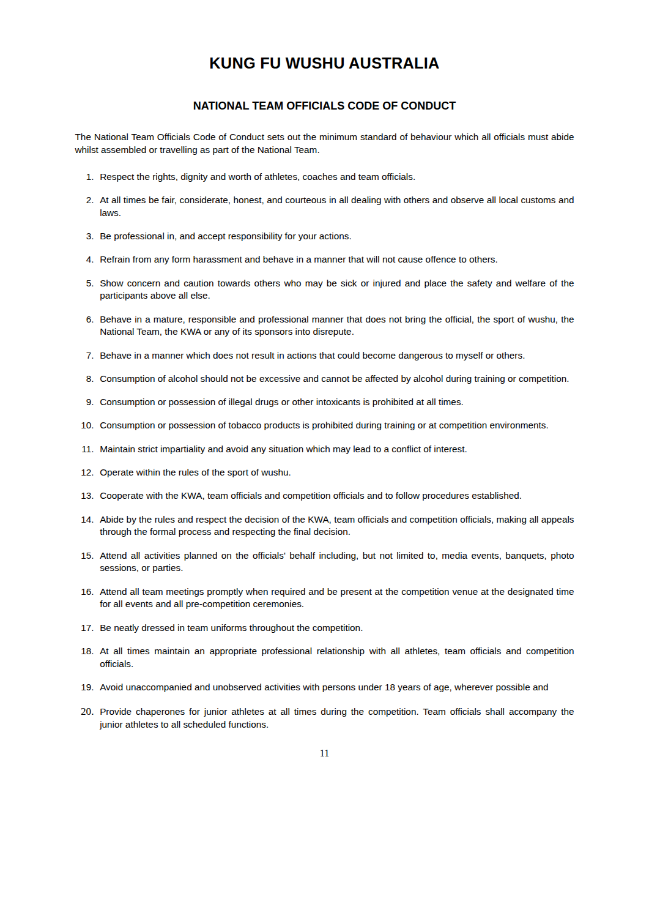KUNG FU WUSHU AUSTRALIA
NATIONAL TEAM OFFICIALS CODE OF CONDUCT
The National Team Officials Code of Conduct sets out the minimum standard of behaviour which all officials must abide whilst assembled or travelling as part of the National Team.
Respect the rights, dignity and worth of athletes, coaches and team officials.
At all times be fair, considerate, honest, and courteous in all dealing with others and observe all local customs and laws.
Be professional in, and accept responsibility for your actions.
Refrain from any form harassment and behave in a manner that will not cause offence to others.
Show concern and caution towards others who may be sick or injured and place the safety and welfare of the participants above all else.
Behave in a mature, responsible and professional manner that does not bring the official, the sport of wushu, the National Team, the KWA or any of its sponsors into disrepute.
Behave in a manner which does not result in actions that could become dangerous to myself or others.
Consumption of alcohol should not be excessive and cannot be affected by alcohol during training or competition.
Consumption or possession of illegal drugs or other intoxicants is prohibited at all times.
Consumption or possession of tobacco products is prohibited during training or at competition environments.
Maintain strict impartiality and avoid any situation which may lead to a conflict of interest.
Operate within the rules of the sport of wushu.
Cooperate with the KWA, team officials and competition officials and to follow procedures established.
Abide by the rules and respect the decision of the KWA, team officials and competition officials, making all appeals through the formal process and respecting the final decision.
Attend all activities planned on the officials' behalf including, but not limited to, media events, banquets, photo sessions, or parties.
Attend all team meetings promptly when required and be present at the competition venue at the designated time for all events and all pre-competition ceremonies.
Be neatly dressed in team uniforms throughout the competition.
At all times maintain an appropriate professional relationship with all athletes, team officials and competition officials.
Avoid unaccompanied and unobserved activities with persons under 18 years of age, wherever possible and
Provide chaperones for junior athletes at all times during the competition. Team officials shall accompany the junior athletes to all scheduled functions.
11